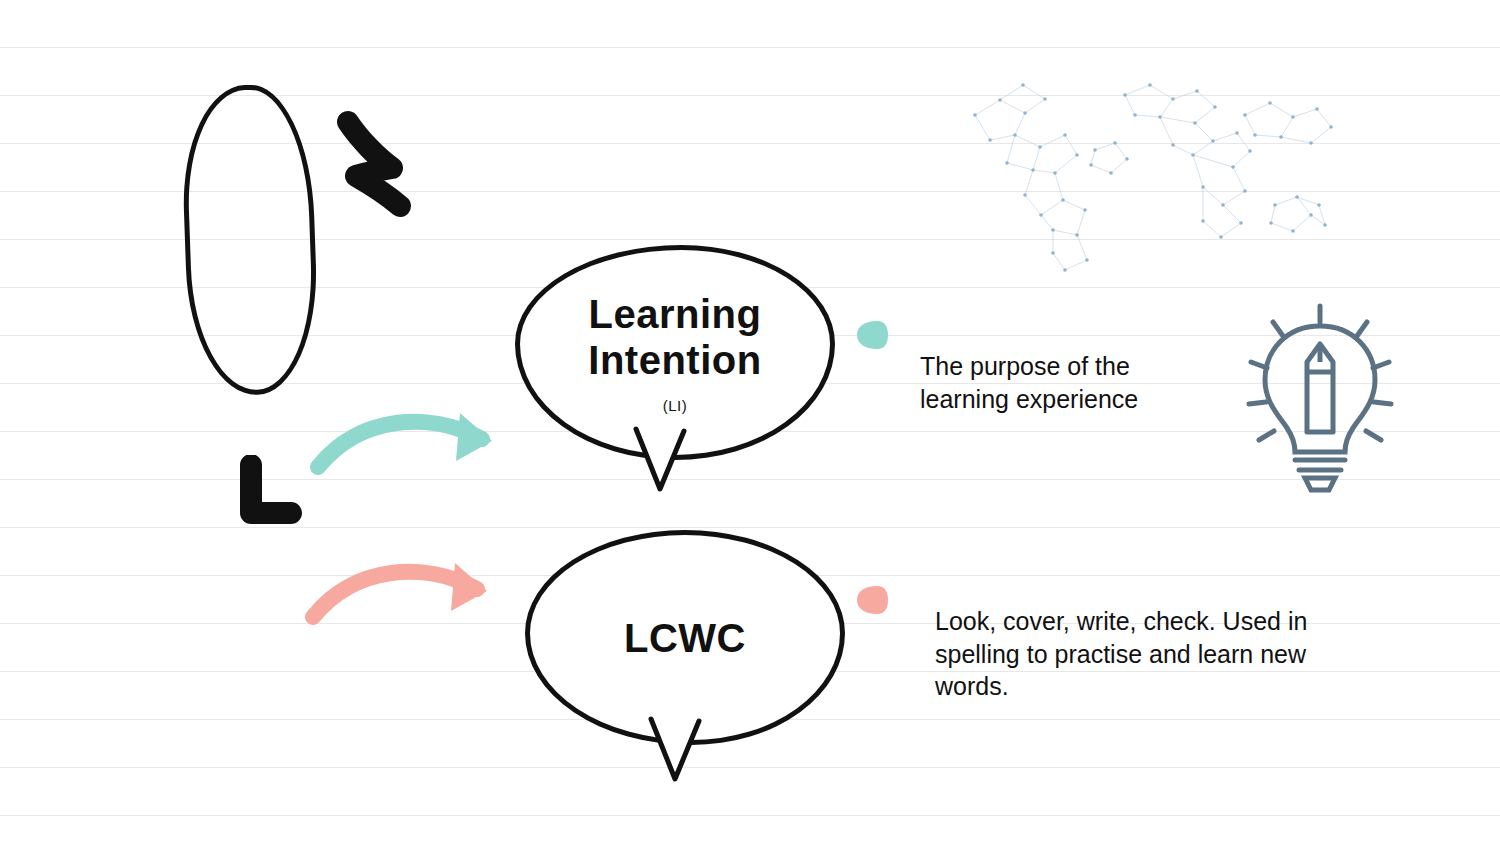Learning
Intention
(LI)
LCWC
The purpose of the learning experience
Look, cover, write, check. Used in spelling to practise and learn new words.